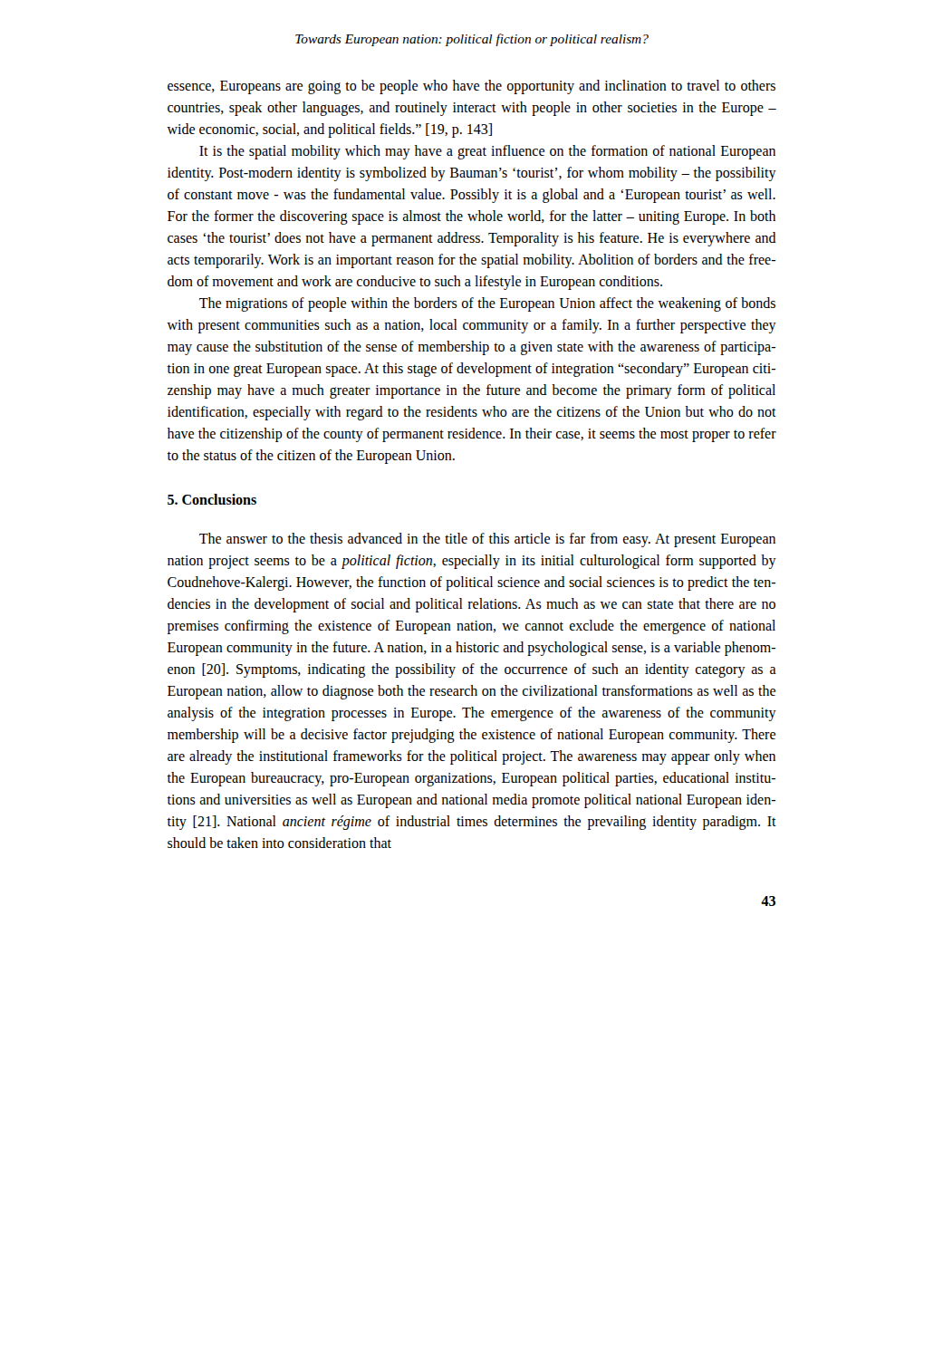Towards European nation: political fiction or political realism?
essence, Europeans are going to be people who have the opportunity and inclination to travel to others countries, speak other languages, and routinely interact with people in other societies in the Europe – wide economic, social, and political fields.” [19, p. 143]
It is the spatial mobility which may have a great influence on the formation of national European identity. Post-modern identity is symbolized by Bauman’s ‘tourist’, for whom mobility – the possibility of constant move - was the fundamental value. Possibly it is a global and a ‘European tourist’ as well. For the former the discovering space is almost the whole world, for the latter – uniting Europe. In both cases ‘the tourist’ does not have a permanent address. Temporality is his feature. He is everywhere and acts temporarily. Work is an important reason for the spatial mobility. Abolition of borders and the freedom of movement and work are conducive to such a lifestyle in European conditions.
The migrations of people within the borders of the European Union affect the weakening of bonds with present communities such as a nation, local community or a family. In a further perspective they may cause the substitution of the sense of membership to a given state with the awareness of participation in one great European space. At this stage of development of integration “secondary” European citizenship may have a much greater importance in the future and become the primary form of political identification, especially with regard to the residents who are the citizens of the Union but who do not have the citizenship of the county of permanent residence. In their case, it seems the most proper to refer to the status of the citizen of the European Union.
5. Conclusions
The answer to the thesis advanced in the title of this article is far from easy. At present European nation project seems to be a political fiction, especially in its initial culturological form supported by Coudnehove-Kalergi. However, the function of political science and social sciences is to predict the tendencies in the development of social and political relations. As much as we can state that there are no premises confirming the existence of European nation, we cannot exclude the emergence of national European community in the future. A nation, in a historic and psychological sense, is a variable phenomenon [20]. Symptoms, indicating the possibility of the occurrence of such an identity category as a European nation, allow to diagnose both the research on the civilizational transformations as well as the analysis of the integration processes in Europe. The emergence of the awareness of the community membership will be a decisive factor prejudging the existence of national European community. There are already the institutional frameworks for the political project. The awareness may appear only when the European bureaucracy, pro-European organizations, European political parties, educational institutions and universities as well as European and national media promote political national European identity [21]. National ancient régime of industrial times determines the prevailing identity paradigm. It should be taken into consideration that
43